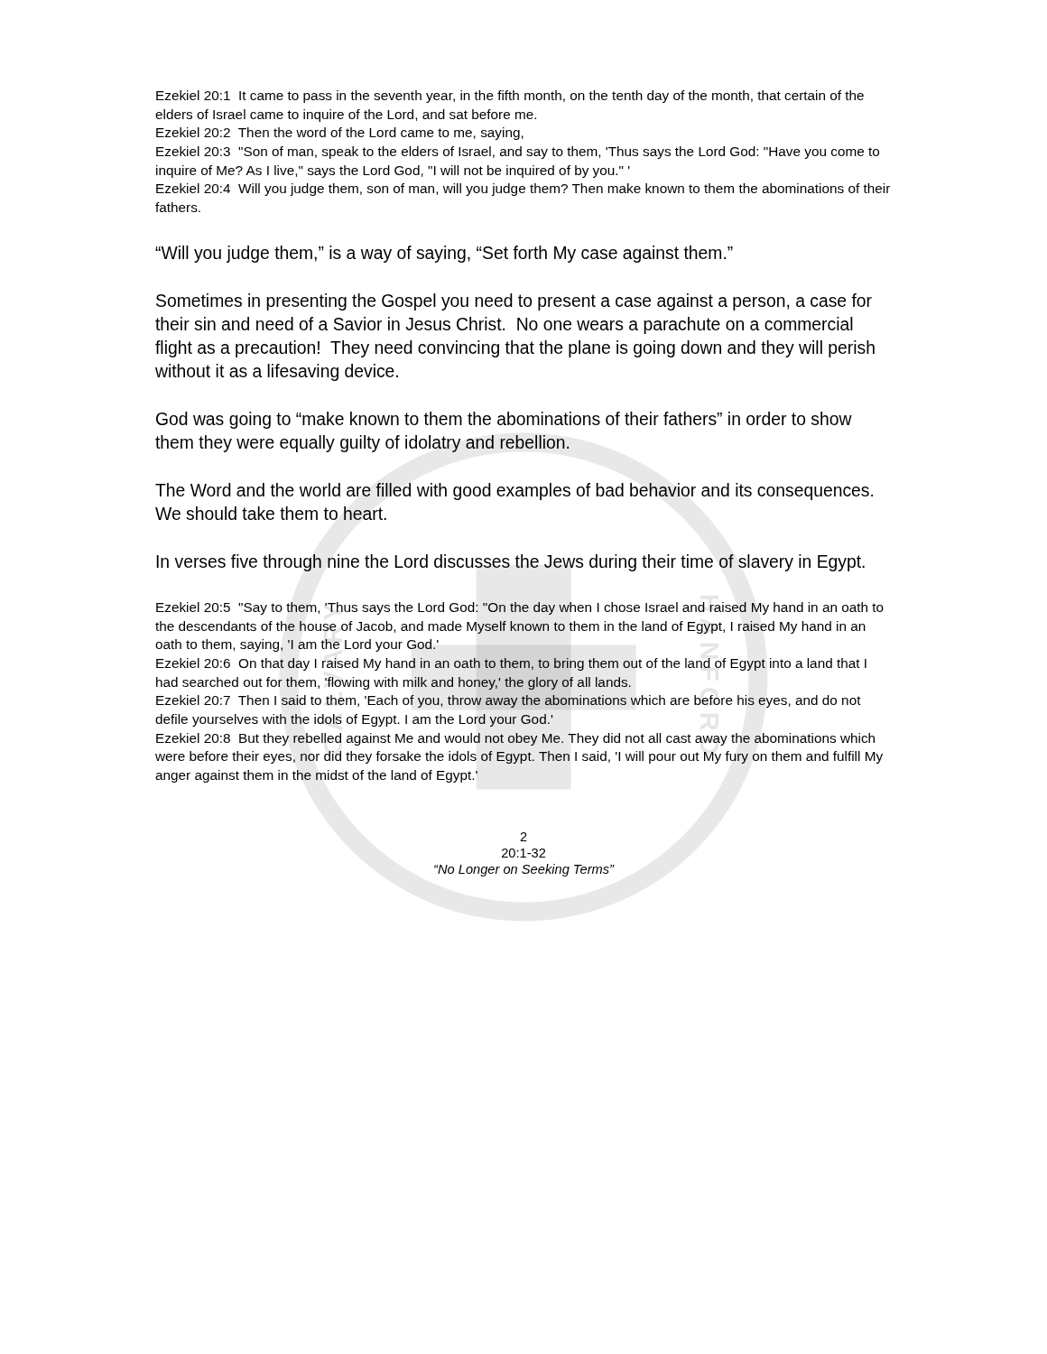CALVARY HANFORD
Ezekiel 20:1 It came to pass in the seventh year, in the fifth month, on the tenth day of the month, that certain of the elders of Israel came to inquire of the Lord, and sat before me.
Ezekiel 20:2 Then the word of the Lord came to me, saying,
Ezekiel 20:3 "Son of man, speak to the elders of Israel, and say to them, 'Thus says the Lord God: "Have you come to inquire of Me? As I live," says the Lord God, "I will not be inquired of by you." '
Ezekiel 20:4 Will you judge them, son of man, will you judge them? Then make known to them the abominations of their fathers.
“Will you judge them,” is a way of saying, “Set forth My case against them.”
Sometimes in presenting the Gospel you need to present a case against a person, a case for their sin and need of a Savior in Jesus Christ. No one wears a parachute on a commercial flight as a precaution! They need convincing that the plane is going down and they will perish without it as a lifesaving device.
God was going to “make known to them the abominations of their fathers” in order to show them they were equally guilty of idolatry and rebellion.
The Word and the world are filled with good examples of bad behavior and its consequences. We should take them to heart.
In verses five through nine the Lord discusses the Jews during their time of slavery in Egypt.
Ezekiel 20:5 "Say to them, 'Thus says the Lord God: "On the day when I chose Israel and raised My hand in an oath to the descendants of the house of Jacob, and made Myself known to them in the land of Egypt, I raised My hand in an oath to them, saying, 'I am the Lord your God.'
Ezekiel 20:6 On that day I raised My hand in an oath to them, to bring them out of the land of Egypt into a land that I had searched out for them, 'flowing with milk and honey,' the glory of all lands.
Ezekiel 20:7 Then I said to them, 'Each of you, throw away the abominations which are before his eyes, and do not defile yourselves with the idols of Egypt. I am the Lord your God.'
Ezekiel 20:8 But they rebelled against Me and would not obey Me. They did not all cast away the abominations which were before their eyes, nor did they forsake the idols of Egypt. Then I said, 'I will pour out My fury on them and fulfill My anger against them in the midst of the land of Egypt.'
2
20:1-32
“No Longer on Seeking Terms”